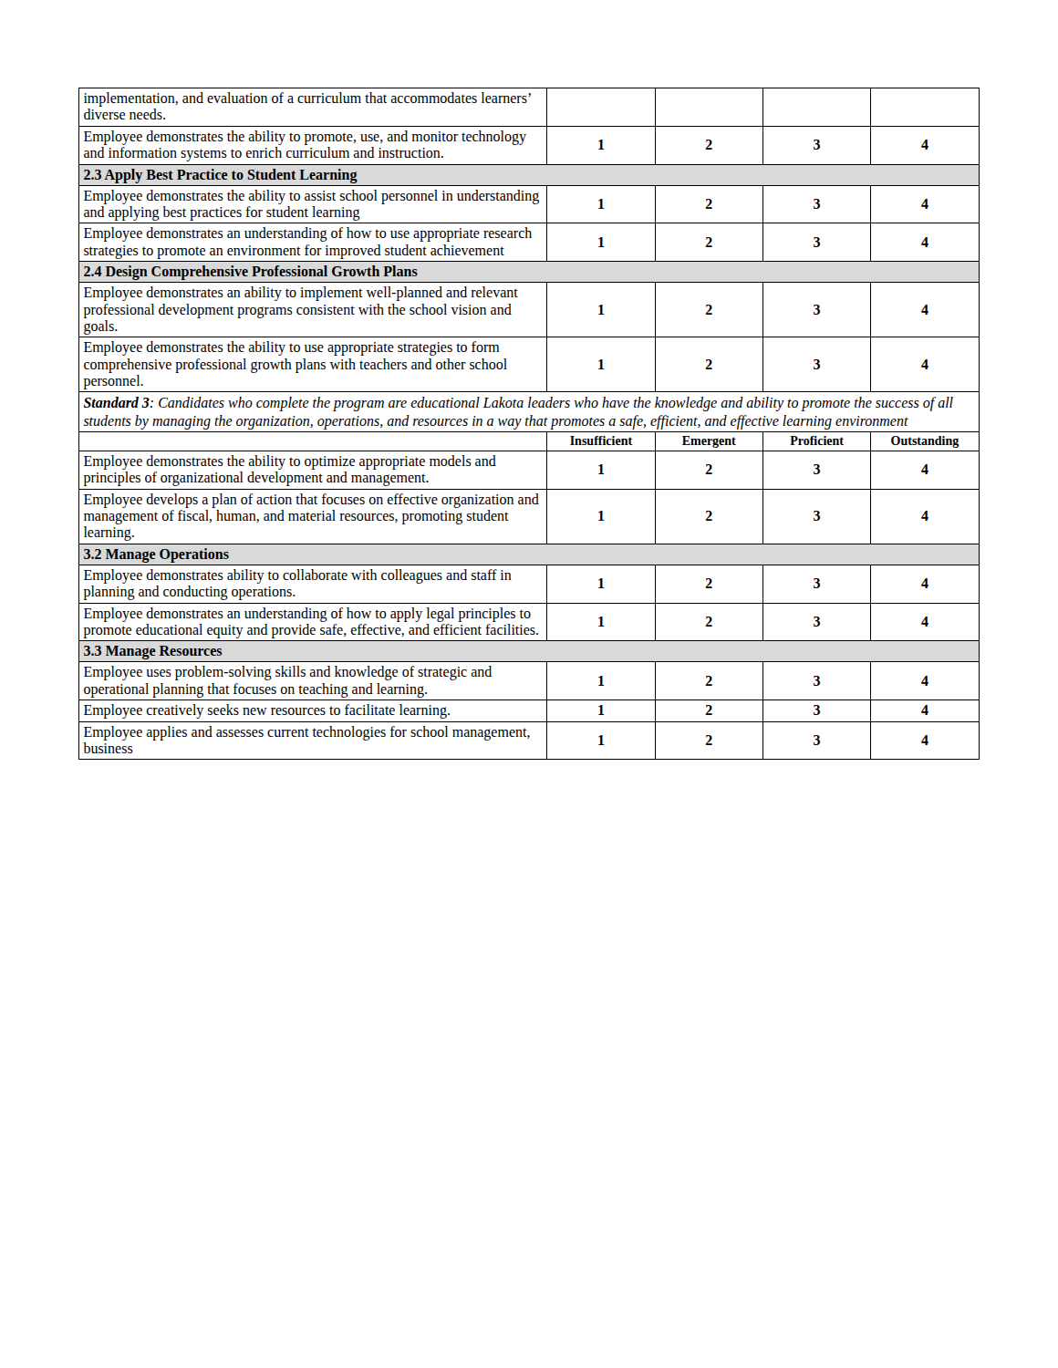| implementation, and evaluation of a curriculum that accommodates learners’ diverse needs. | | | | |
| Employee demonstrates the ability to promote, use, and monitor technology and information systems to enrich curriculum and instruction. | 1 | 2 | 3 | 4 |
| 2.3 Apply Best Practice to Student Learning |
| Employee demonstrates the ability to assist school personnel in understanding and applying best practices for student learning | 1 | 2 | 3 | 4 |
| Employee demonstrates an understanding of how to use appropriate research strategies to promote an environment for improved student achievement | 1 | 2 | 3 | 4 |
| 2.4 Design Comprehensive Professional Growth Plans |
| Employee demonstrates an ability to implement well-planned and relevant professional development programs consistent with the school vision and goals. | 1 | 2 | 3 | 4 |
| Employee demonstrates the ability to use appropriate strategies to form comprehensive professional growth plans with teachers and other school personnel. | 1 | 2 | 3 | 4 |
| Standard 3 : Candidates who complete the program are educational Lakota leaders who have the knowledge and ability to promote the success of all students by managing the organization, operations, and resources in a way that promotes a safe, efficient, and effective learning environment |
| | Insufficient | Emergent | Proficient | Outstanding |
| Employee demonstrates the ability to optimize appropriate models and principles of organizational development and management. | 1 | 2 | 3 | 4 |
| Employee develops a plan of action that focuses on effective organization and management of fiscal, human, and material resources, promoting student learning. | 1 | 2 | 3 | 4 |
| 3.2 Manage Operations |
| Employee demonstrates ability to collaborate with colleagues and staff in planning and conducting operations. | 1 | 2 | 3 | 4 |
| Employee demonstrates an understanding of how to apply legal principles to promote educational equity and provide safe, effective, and efficient facilities. | 1 | 2 | 3 | 4 |
| 3.3 Manage Resources |
| Employee uses problem-solving skills and knowledge of strategic and operational planning that focuses on teaching and learning. | 1 | 2 | 3 | 4 |
| Employee creatively seeks new resources to facilitate learning. | 1 | 2 | 3 | 4 |
| Employee applies and assesses current technologies for school management, business | 1 | 2 | 3 | 4 |